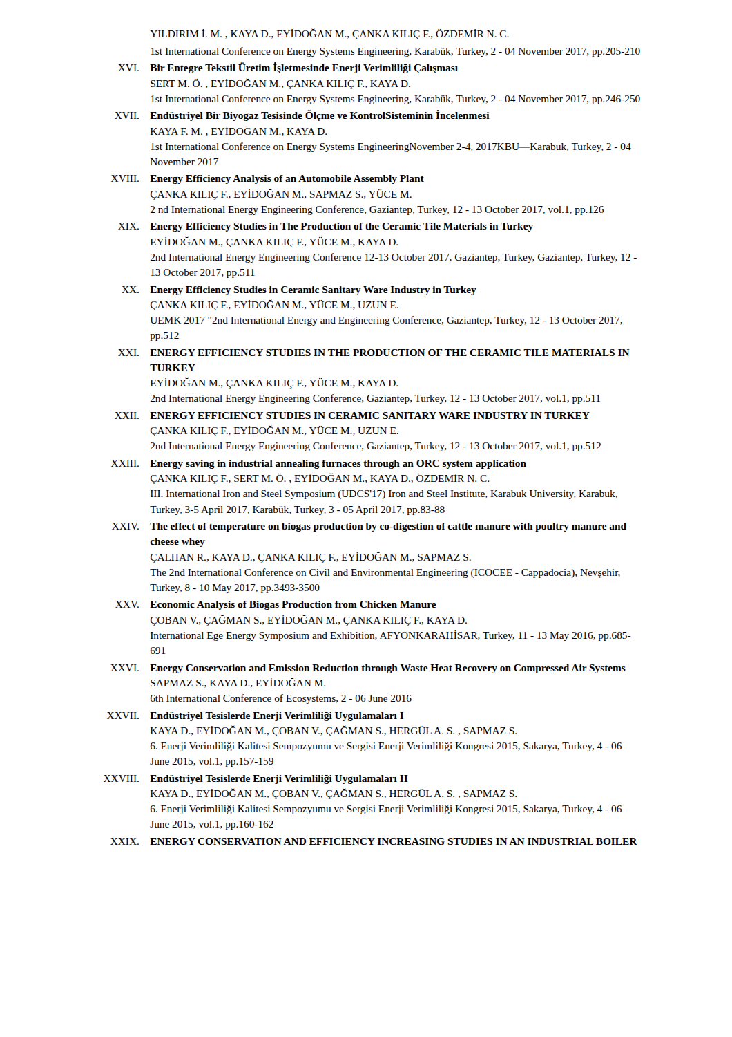YILDIRIM İ. M. , KAYA D., EYİDOĞAN M., ÇANKA KILIÇ F., ÖZDEMİR N. C.
1st International Conference on Energy Systems Engineering, Karabük, Turkey, 2 - 04 November 2017, pp.205-210
XVI.
Bir Entegre Tekstil Üretim İşletmesinde Enerji Verimliliği Çalışması
SERT M. Ö. , EYİDOĞAN M., ÇANKA KILIÇ F., KAYA D.
1st International Conference on Energy Systems Engineering, Karabük, Turkey, 2 - 04 November 2017, pp.246-250
XVII.
Endüstriyel Bir Biyogaz Tesisinde Ölçme ve KontrolSisteminin İncelenmesi
KAYA F. M. , EYİDOĞAN M., KAYA D.
1st International Conference on Energy Systems EngineeringNovember 2-4, 2017KBU—Karabuk, Turkey, 2 - 04 November 2017
XVIII.
Energy Efficiency Analysis of an Automobile Assembly Plant
ÇANKA KILIÇ F., EYİDOĞAN M., SAPMAZ S., YÜCE M.
2 nd International Energy Engineering Conference, Gaziantep, Turkey, 12 - 13 October 2017, vol.1, pp.126
XIX.
Energy Efficiency Studies in The Production of the Ceramic Tile Materials in Turkey
EYİDOĞAN M., ÇANKA KILIÇ F., YÜCE M., KAYA D.
2nd International Energy Engineering Conference 12-13 October 2017, Gaziantep, Turkey, Gaziantep, Turkey, 12 - 13 October 2017, pp.511
XX.
Energy Efficiency Studies in Ceramic Sanitary Ware Industry in Turkey
ÇANKA KILIÇ F., EYİDOĞAN M., YÜCE M., UZUN E.
UEMK 2017 "2nd International Energy and Engineering Conference, Gaziantep, Turkey, 12 - 13 October 2017, pp.512
XXI.
ENERGY EFFICIENCY STUDIES IN THE PRODUCTION OF THE CERAMIC TILE MATERIALS IN TURKEY
EYİDOĞAN M., ÇANKA KILIÇ F., YÜCE M., KAYA D.
2nd International Energy Engineering Conference, Gaziantep, Turkey, 12 - 13 October 2017, vol.1, pp.511
XXII.
ENERGY EFFICIENCY STUDIES IN CERAMIC SANITARY WARE INDUSTRY IN TURKEY
ÇANKA KILIÇ F., EYİDOĞAN M., YÜCE M., UZUN E.
2nd International Energy Engineering Conference, Gaziantep, Turkey, 12 - 13 October 2017, vol.1, pp.512
XXIII.
Energy saving in industrial annealing furnaces through an ORC system application
ÇANKA KILIÇ F., SERT M. Ö. , EYİDOĞAN M., KAYA D., ÖZDEMİR N. C.
III. International Iron and Steel Symposium (UDCS'17) Iron and Steel Institute, Karabuk University, Karabuk, Turkey, 3-5 April 2017, Karabük, Turkey, 3 - 05 April 2017, pp.83-88
XXIV.
The effect of temperature on biogas production by co-digestion of cattle manure with poultry manure and cheese whey
ÇALHAN R., KAYA D., ÇANKA KILIÇ F., EYİDOĞAN M., SAPMAZ S.
The 2nd International Conference on Civil and Environmental Engineering (ICOCEE - Cappadocia), Nevşehir, Turkey, 8 - 10 May 2017, pp.3493-3500
XXV.
Economic Analysis of Biogas Production from Chicken Manure
ÇOBAN V., ÇAĞMAN S., EYİDOĞAN M., ÇANKA KILIÇ F., KAYA D.
International Ege Energy Symposium and Exhibition, AFYONKARAHİSAR, Turkey, 11 - 13 May 2016, pp.685-691
XXVI.
Energy Conservation and Emission Reduction through Waste Heat Recovery on Compressed Air Systems
SAPMAZ S., KAYA D., EYİDOĞAN M.
6th International Conference of Ecosystems, 2 - 06 June 2016
XXVII.
Endüstriyel Tesislerde Enerji Verimliliği Uygulamaları I
KAYA D., EYİDOĞAN M., ÇOBAN V., ÇAĞMAN S., HERGÜL A. S. , SAPMAZ S.
6. Enerji Verimliliği Kalitesi Sempozyumu ve Sergisi Enerji Verimliliği Kongresi 2015, Sakarya, Turkey, 4 - 06 June 2015, vol.1, pp.157-159
XXVIII.
Endüstriyel Tesislerde Enerji Verimliliği Uygulamaları II
KAYA D., EYİDOĞAN M., ÇOBAN V., ÇAĞMAN S., HERGÜL A. S. , SAPMAZ S.
6. Enerji Verimliliği Kalitesi Sempozyumu ve Sergisi Enerji Verimliliği Kongresi 2015, Sakarya, Turkey, 4 - 06 June 2015, vol.1, pp.160-162
XXIX.
ENERGY CONSERVATION AND EFFICIENCY INCREASING STUDIES IN AN INDUSTRIAL BOILER